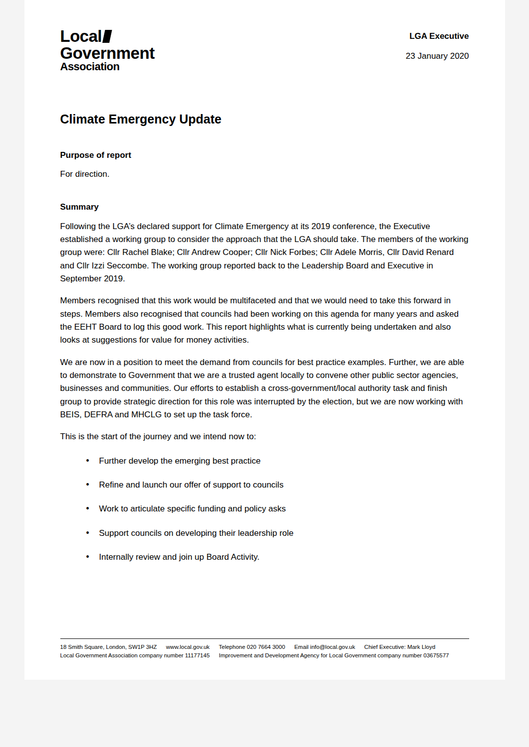Local
Government
Association
LGA Executive
23 January 2020
Climate Emergency Update
Purpose of report
For direction.
Summary
Following the LGA’s declared support for Climate Emergency at its 2019 conference, the Executive established a working group to consider the approach that the LGA should take. The members of the working group were: Cllr Rachel Blake; Cllr Andrew Cooper; Cllr Nick Forbes; Cllr Adele Morris, Cllr David Renard and Cllr Izzi Seccombe. The working group reported back to the Leadership Board and Executive in September 2019.
Members recognised that this work would be multifaceted and that we would need to take this forward in steps. Members also recognised that councils had been working on this agenda for many years and asked the EEHT Board to log this good work. This report highlights what is currently being undertaken and also looks at suggestions for value for money activities.
We are now in a position to meet the demand from councils for best practice examples. Further, we are able to demonstrate to Government that we are a trusted agent locally to convene other public sector agencies, businesses and communities. Our efforts to establish a cross-government/local authority task and finish group to provide strategic direction for this role was interrupted by the election, but we are now working with BEIS, DEFRA and MHCLG to set up the task force.
This is the start of the journey and we intend now to:
Further develop the emerging best practice
Refine and launch our offer of support to councils
Work to articulate specific funding and policy asks
Support councils on developing their leadership role
Internally review and join up Board Activity.
18 Smith Square, London, SW1P 3HZ www.local.gov.uk Telephone 020 7664 3000 Email info@local.gov.uk Chief Executive: Mark Lloyd
Local Government Association company number 11177145 Improvement and Development Agency for Local Government company number 03675577